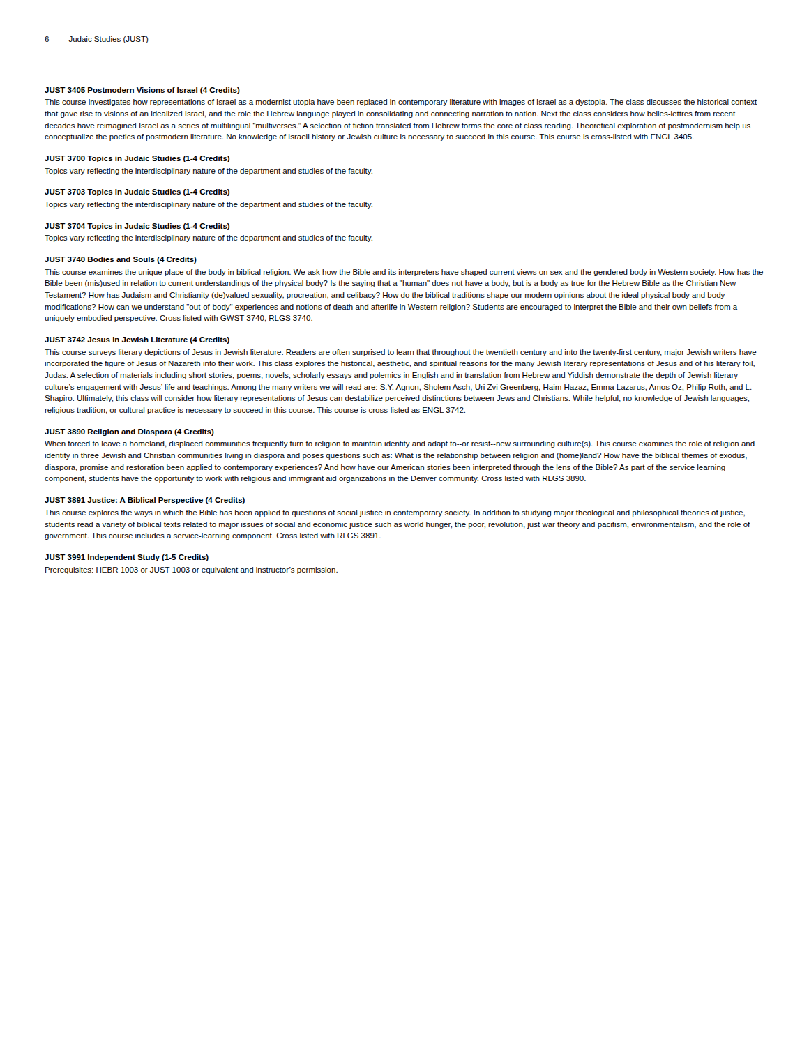6 Judaic Studies (JUST)
JUST 3405 Postmodern Visions of Israel (4 Credits)
This course investigates how representations of Israel as a modernist utopia have been replaced in contemporary literature with images of Israel as a dystopia. The class discusses the historical context that gave rise to visions of an idealized Israel, and the role the Hebrew language played in consolidating and connecting narration to nation. Next the class considers how belles-lettres from recent decades have reimagined Israel as a series of multilingual “multiverses.” A selection of fiction translated from Hebrew forms the core of class reading. Theoretical exploration of postmodernism help us conceptualize the poetics of postmodern literature. No knowledge of Israeli history or Jewish culture is necessary to succeed in this course. This course is cross-listed with ENGL 3405.
JUST 3700 Topics in Judaic Studies (1-4 Credits)
Topics vary reflecting the interdisciplinary nature of the department and studies of the faculty.
JUST 3703 Topics in Judaic Studies (1-4 Credits)
Topics vary reflecting the interdisciplinary nature of the department and studies of the faculty.
JUST 3704 Topics in Judaic Studies (1-4 Credits)
Topics vary reflecting the interdisciplinary nature of the department and studies of the faculty.
JUST 3740 Bodies and Souls (4 Credits)
This course examines the unique place of the body in biblical religion. We ask how the Bible and its interpreters have shaped current views on sex and the gendered body in Western society. How has the Bible been (mis)used in relation to current understandings of the physical body? Is the saying that a "human" does not have a body, but is a body as true for the Hebrew Bible as the Christian New Testament? How has Judaism and Christianity (de)valued sexuality, procreation, and celibacy? How do the biblical traditions shape our modern opinions about the ideal physical body and body modifications? How can we understand "out-of-body" experiences and notions of death and afterlife in Western religion? Students are encouraged to interpret the Bible and their own beliefs from a uniquely embodied perspective. Cross listed with GWST 3740, RLGS 3740.
JUST 3742 Jesus in Jewish Literature (4 Credits)
This course surveys literary depictions of Jesus in Jewish literature. Readers are often surprised to learn that throughout the twentieth century and into the twenty-first century, major Jewish writers have incorporated the figure of Jesus of Nazareth into their work. This class explores the historical, aesthetic, and spiritual reasons for the many Jewish literary representations of Jesus and of his literary foil, Judas. A selection of materials including short stories, poems, novels, scholarly essays and polemics in English and in translation from Hebrew and Yiddish demonstrate the depth of Jewish literary culture’s engagement with Jesus’ life and teachings. Among the many writers we will read are: S.Y. Agnon, Sholem Asch, Uri Zvi Greenberg, Haim Hazaz, Emma Lazarus, Amos Oz, Philip Roth, and L. Shapiro. Ultimately, this class will consider how literary representations of Jesus can destabilize perceived distinctions between Jews and Christians. While helpful, no knowledge of Jewish languages, religious tradition, or cultural practice is necessary to succeed in this course. This course is cross-listed as ENGL 3742.
JUST 3890 Religion and Diaspora (4 Credits)
When forced to leave a homeland, displaced communities frequently turn to religion to maintain identity and adapt to--or resist--new surrounding culture(s). This course examines the role of religion and identity in three Jewish and Christian communities living in diaspora and poses questions such as: What is the relationship between religion and (home)land? How have the biblical themes of exodus, diaspora, promise and restoration been applied to contemporary experiences? And how have our American stories been interpreted through the lens of the Bible? As part of the service learning component, students have the opportunity to work with religious and immigrant aid organizations in the Denver community. Cross listed with RLGS 3890.
JUST 3891 Justice: A Biblical Perspective (4 Credits)
This course explores the ways in which the Bible has been applied to questions of social justice in contemporary society. In addition to studying major theological and philosophical theories of justice, students read a variety of biblical texts related to major issues of social and economic justice such as world hunger, the poor, revolution, just war theory and pacifism, environmentalism, and the role of government. This course includes a service-learning component. Cross listed with RLGS 3891.
JUST 3991 Independent Study (1-5 Credits)
Prerequisites: HEBR 1003 or JUST 1003 or equivalent and instructor’s permission.